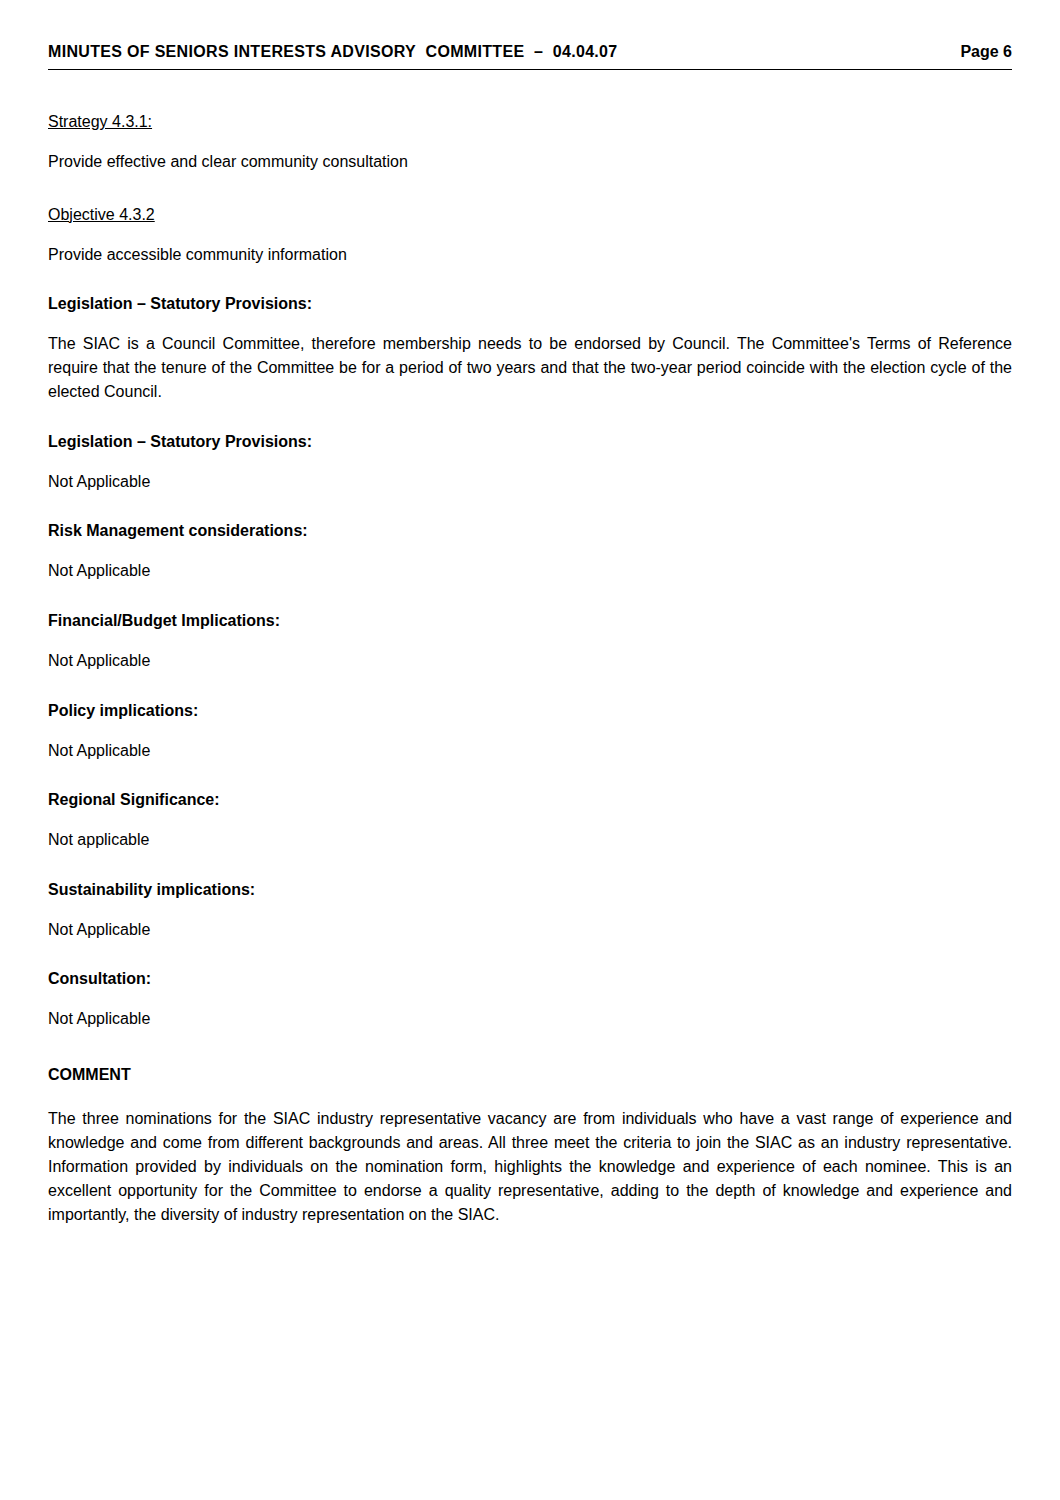MINUTES OF SENIORS INTERESTS ADVISORY COMMITTEE – 04.04.07 Page 6
Strategy 4.3.1:
Provide effective and clear community consultation
Objective 4.3.2
Provide accessible community information
Legislation – Statutory Provisions:
The SIAC is a Council Committee, therefore membership needs to be endorsed by Council. The Committee's Terms of Reference require that the tenure of the Committee be for a period of two years and that the two-year period coincide with the election cycle of the elected Council.
Legislation – Statutory Provisions:
Not Applicable
Risk Management considerations:
Not Applicable
Financial/Budget Implications:
Not Applicable
Policy implications:
Not Applicable
Regional Significance:
Not applicable
Sustainability implications:
Not Applicable
Consultation:
Not Applicable
COMMENT
The three nominations for the SIAC industry representative vacancy are from individuals who have a vast range of experience and knowledge and come from different backgrounds and areas. All three meet the criteria to join the SIAC as an industry representative. Information provided by individuals on the nomination form, highlights the knowledge and experience of each nominee. This is an excellent opportunity for the Committee to endorse a quality representative, adding to the depth of knowledge and experience and importantly, the diversity of industry representation on the SIAC.